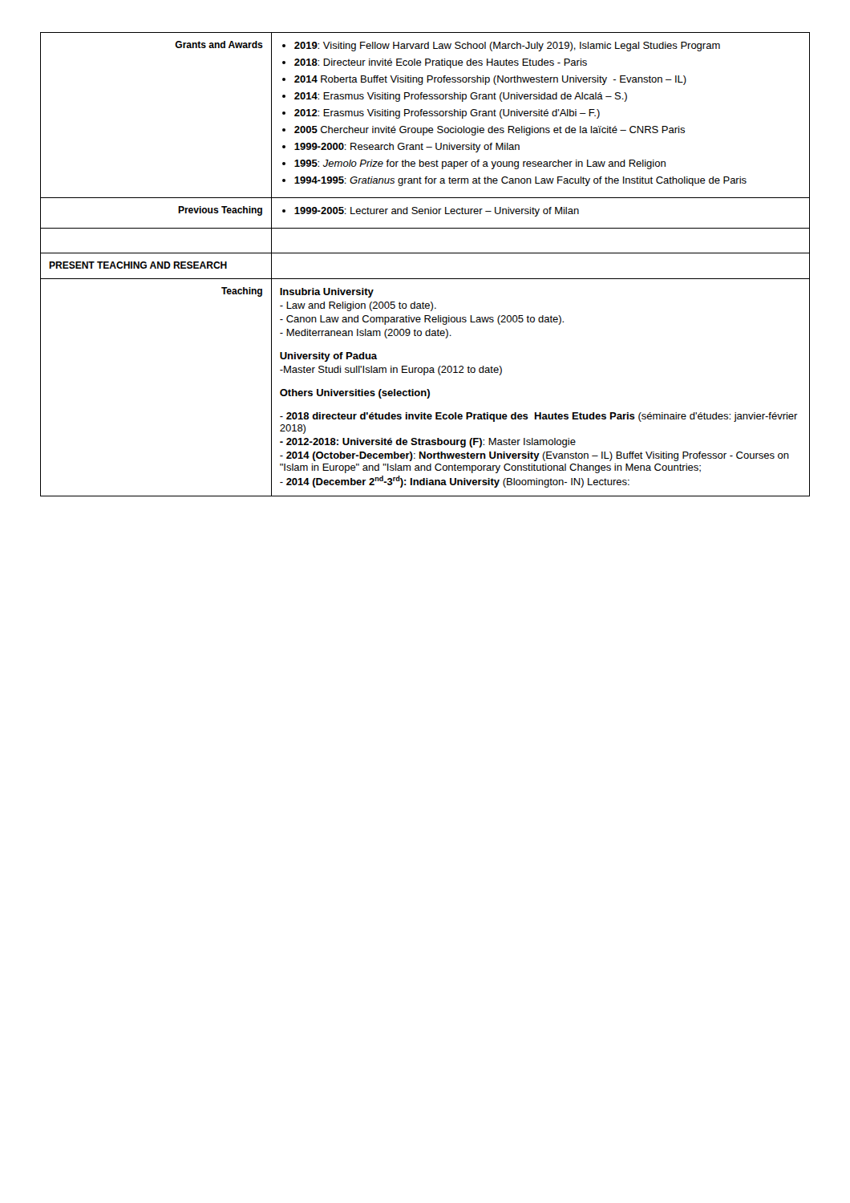| Grants and Awards | 2019 : Visiting Fellow Harvard Law School (March-July 2019), Islamic Legal Studies Program 2018 : Directeur invité Ecole Pratique des Hautes Etudes - Paris 2014 Roberta Buffet Visiting Professorship (Northwestern University - Evanston – IL) 2014 : Erasmus Visiting Professorship Grant (Universidad de Alcalá – S.) 2012 : Erasmus Visiting Professorship Grant (Université d'Albi – F.) 2005 Chercheur invité Groupe Sociologie des Religions et de la laïcité – CNRS Paris 1999-2000 : Research Grant – University of Milan 1995 : Jemolo Prize for the best paper of a young researcher in Law and Religion 1994-1995 : Gratianus grant for a term at the Canon Law Faculty of the Institut Catholique de Paris |
| Previous Teaching | 1999-2005 : Lecturer and Senior Lecturer – University of Milan |
| PRESENT TEACHING AND RESEARCH | |
| Teaching | Insubria University - Law and Religion (2005 to date). - Canon Law and Comparative Religious Laws (2005 to date). - Mediterranean Islam (2009 to date). University of Padua -Master Studi sull'Islam in Europa (2012 to date) Others Universities (selection) - 2018 directeur d'études invite Ecole Pratique des Hautes Etudes Paris (séminaire d'études: janvier-février 2018) - 2012-2018: Université de Strasbourg (F) : Master Islamologie - 2014 (October-December) : Northwestern University (Evanston – IL) Buffet Visiting Professor - Courses on "Islam in Europe" and "Islam and Contemporary Constitutional Changes in Mena Countries; - 2014 (December 2 nd -3 rd ): Indiana University (Bloomington- IN) Lectures: |